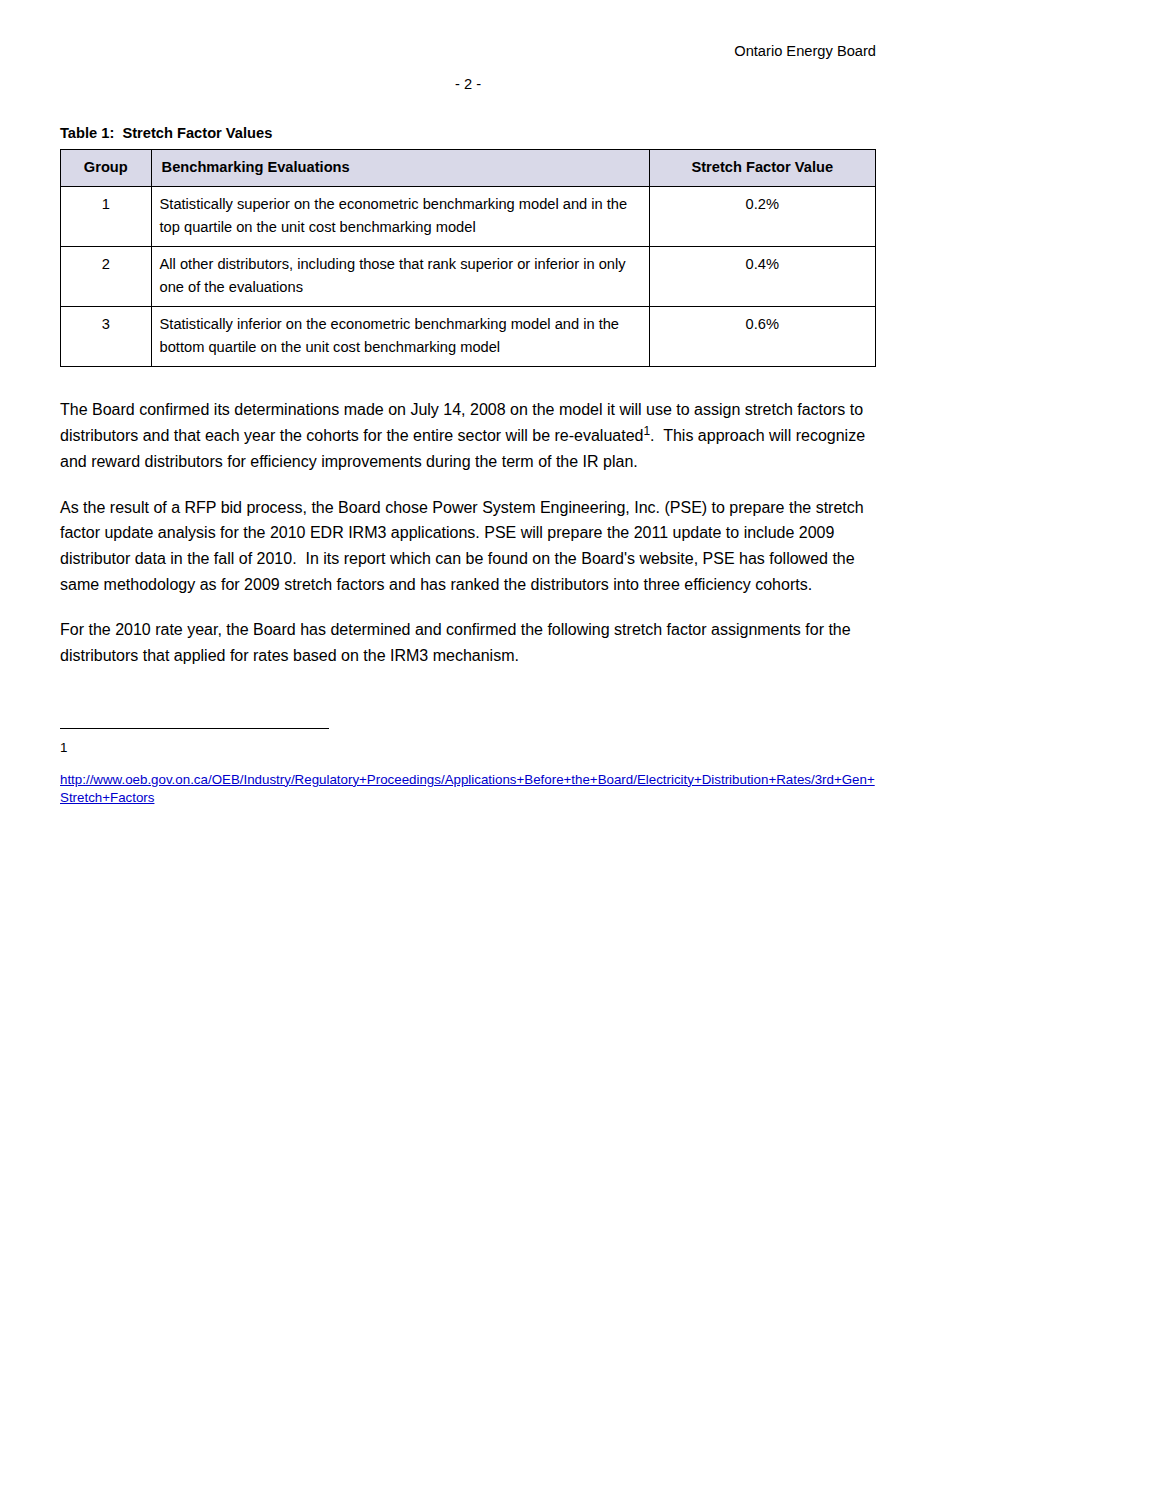Ontario Energy Board
- 2 -
Table 1: Stretch Factor Values
| Group | Benchmarking Evaluations | Stretch Factor Value |
| --- | --- | --- |
| 1 | Statistically superior on the econometric benchmarking model and in the top quartile on the unit cost benchmarking model | 0.2% |
| 2 | All other distributors, including those that rank superior or inferior in only one of the evaluations | 0.4% |
| 3 | Statistically inferior on the econometric benchmarking model and in the bottom quartile on the unit cost benchmarking model | 0.6% |
The Board confirmed its determinations made on July 14, 2008 on the model it will use to assign stretch factors to distributors and that each year the cohorts for the entire sector will be re-evaluated1. This approach will recognize and reward distributors for efficiency improvements during the term of the IR plan.
As the result of a RFP bid process, the Board chose Power System Engineering, Inc. (PSE) to prepare the stretch factor update analysis for the 2010 EDR IRM3 applications. PSE will prepare the 2011 update to include 2009 distributor data in the fall of 2010. In its report which can be found on the Board's website, PSE has followed the same methodology as for 2009 stretch factors and has ranked the distributors into three efficiency cohorts.
For the 2010 rate year, the Board has determined and confirmed the following stretch factor assignments for the distributors that applied for rates based on the IRM3 mechanism.
1
http://www.oeb.gov.on.ca/OEB/Industry/Regulatory+Proceedings/Applications+Before+the+Board/Electricity+Distribution+Rates/3rd+Gen+Stretch+Factors